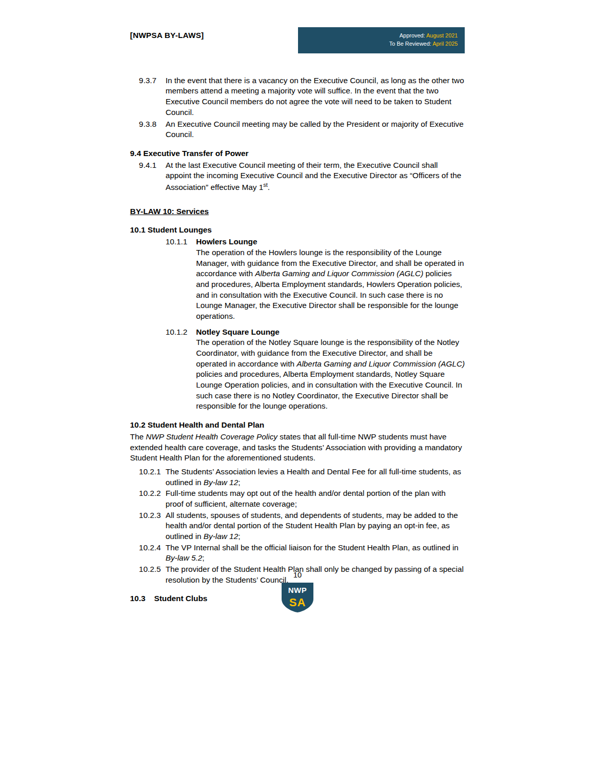[NWPSA BY-LAWS]
Approved: August 2021
To Be Reviewed: April 2025
9.3.7
In the event that there is a vacancy on the Executive Council, as long as the other two members attend a meeting a majority vote will suffice. In the event that the two Executive Council members do not agree the vote will need to be taken to Student Council.
9.3.8
An Executive Council meeting may be called by the President or majority of Executive Council.
9.4 Executive Transfer of Power
9.4.1
At the last Executive Council meeting of their term, the Executive Council shall appoint the incoming Executive Council and the Executive Director as “Officers of the Association” effective May 1st.
BY-LAW 10: Services
10.1 Student Lounges
10.1.1
Howlers Lounge
The operation of the Howlers lounge is the responsibility of the Lounge Manager, with guidance from the Executive Director, and shall be operated in accordance with Alberta Gaming and Liquor Commission (AGLC) policies and procedures, Alberta Employment standards, Howlers Operation policies, and in consultation with the Executive Council. In such case there is no Lounge Manager, the Executive Director shall be responsible for the lounge operations.
10.1.2
Notley Square Lounge
The operation of the Notley Square lounge is the responsibility of the Notley Coordinator, with guidance from the Executive Director, and shall be operated in accordance with Alberta Gaming and Liquor Commission (AGLC) policies and procedures, Alberta Employment standards, Notley Square Lounge Operation policies, and in consultation with the Executive Council. In such case there is no Notley Coordinator, the Executive Director shall be responsible for the lounge operations.
10.2 Student Health and Dental Plan
The NWP Student Health Coverage Policy states that all full-time NWP students must have extended health care coverage, and tasks the Students’ Association with providing a mandatory Student Health Plan for the aforementioned students.
10.2.1
The Students’ Association levies a Health and Dental Fee for all full-time students, as outlined in By-law 12;
10.2.2
Full-time students may opt out of the health and/or dental portion of the plan with proof of sufficient, alternate coverage;
10.2.3
All students, spouses of students, and dependents of students, may be added to the health and/or dental portion of the Student Health Plan by paying an opt-in fee, as outlined in By-law 12;
10.2.4
The VP Internal shall be the official liaison for the Student Health Plan, as outlined in By-law 5.2;
10.2.5
The provider of the Student Health Plan shall only be changed by passing of a special resolution by the Students’ Council.
10.3 Student Clubs
10
NWP SA